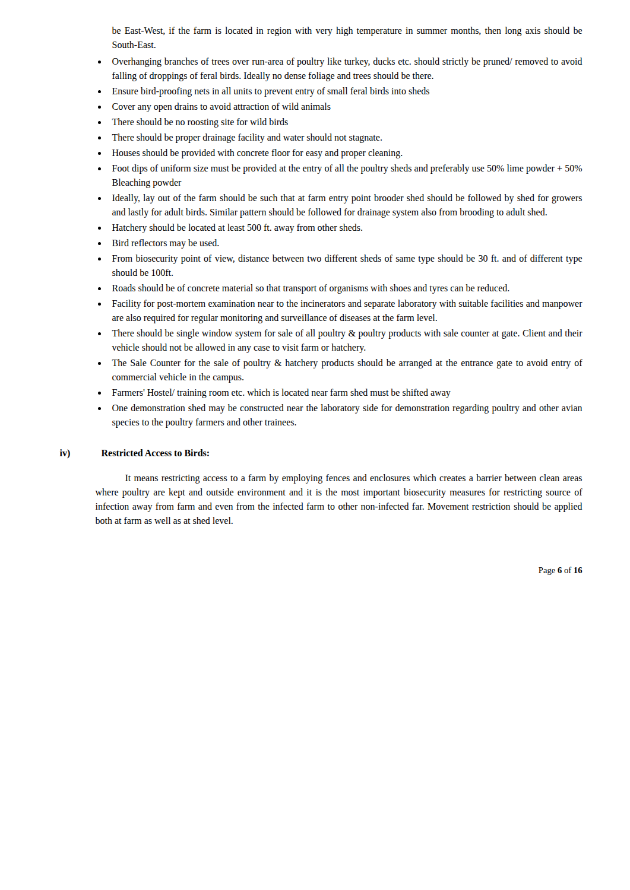be East-West, if the farm is located in region with very high temperature in summer months, then long axis should be South-East.
Overhanging branches of trees over run-area of poultry like turkey, ducks etc. should strictly be pruned/ removed to avoid falling of droppings of feral birds. Ideally no dense foliage and trees should be there.
Ensure bird-proofing nets in all units to prevent entry of small feral birds into sheds
Cover any open drains to avoid attraction of wild animals
There should be no roosting site for wild birds
There should be proper drainage facility and water should not stagnate.
Houses should be provided with concrete floor for easy and proper cleaning.
Foot dips of uniform size must be provided at the entry of all the poultry sheds and preferably use 50% lime powder + 50% Bleaching powder
Ideally, lay out of the farm should be such that at farm entry point brooder shed should be followed by shed for growers and lastly for adult birds. Similar pattern should be followed for drainage system also from brooding to adult shed.
Hatchery should be located at least 500 ft. away from other sheds.
Bird reflectors may be used.
From biosecurity point of view, distance between two different sheds of same type should be 30 ft. and of different type should be 100ft.
Roads should be of concrete material so that transport of organisms with shoes and tyres can be reduced.
Facility for post-mortem examination near to the incinerators and separate laboratory with suitable facilities and manpower are also required for regular monitoring and surveillance of diseases at the farm level.
There should be single window system for sale of all poultry & poultry products with sale counter at gate. Client and their vehicle should not be allowed in any case to visit farm or hatchery.
The Sale Counter for the sale of poultry & hatchery products should be arranged at the entrance gate to avoid entry of commercial vehicle in the campus.
Farmers' Hostel/ training room etc. which is located near farm shed must be shifted away
One demonstration shed may be constructed near the laboratory side for demonstration regarding poultry and other avian species to the poultry farmers and other trainees.
iv) Restricted Access to Birds:
It means restricting access to a farm by employing fences and enclosures which creates a barrier between clean areas where poultry are kept and outside environment and it is the most important biosecurity measures for restricting source of infection away from farm and even from the infected farm to other non-infected far. Movement restriction should be applied both at farm as well as at shed level.
Page 6 of 16